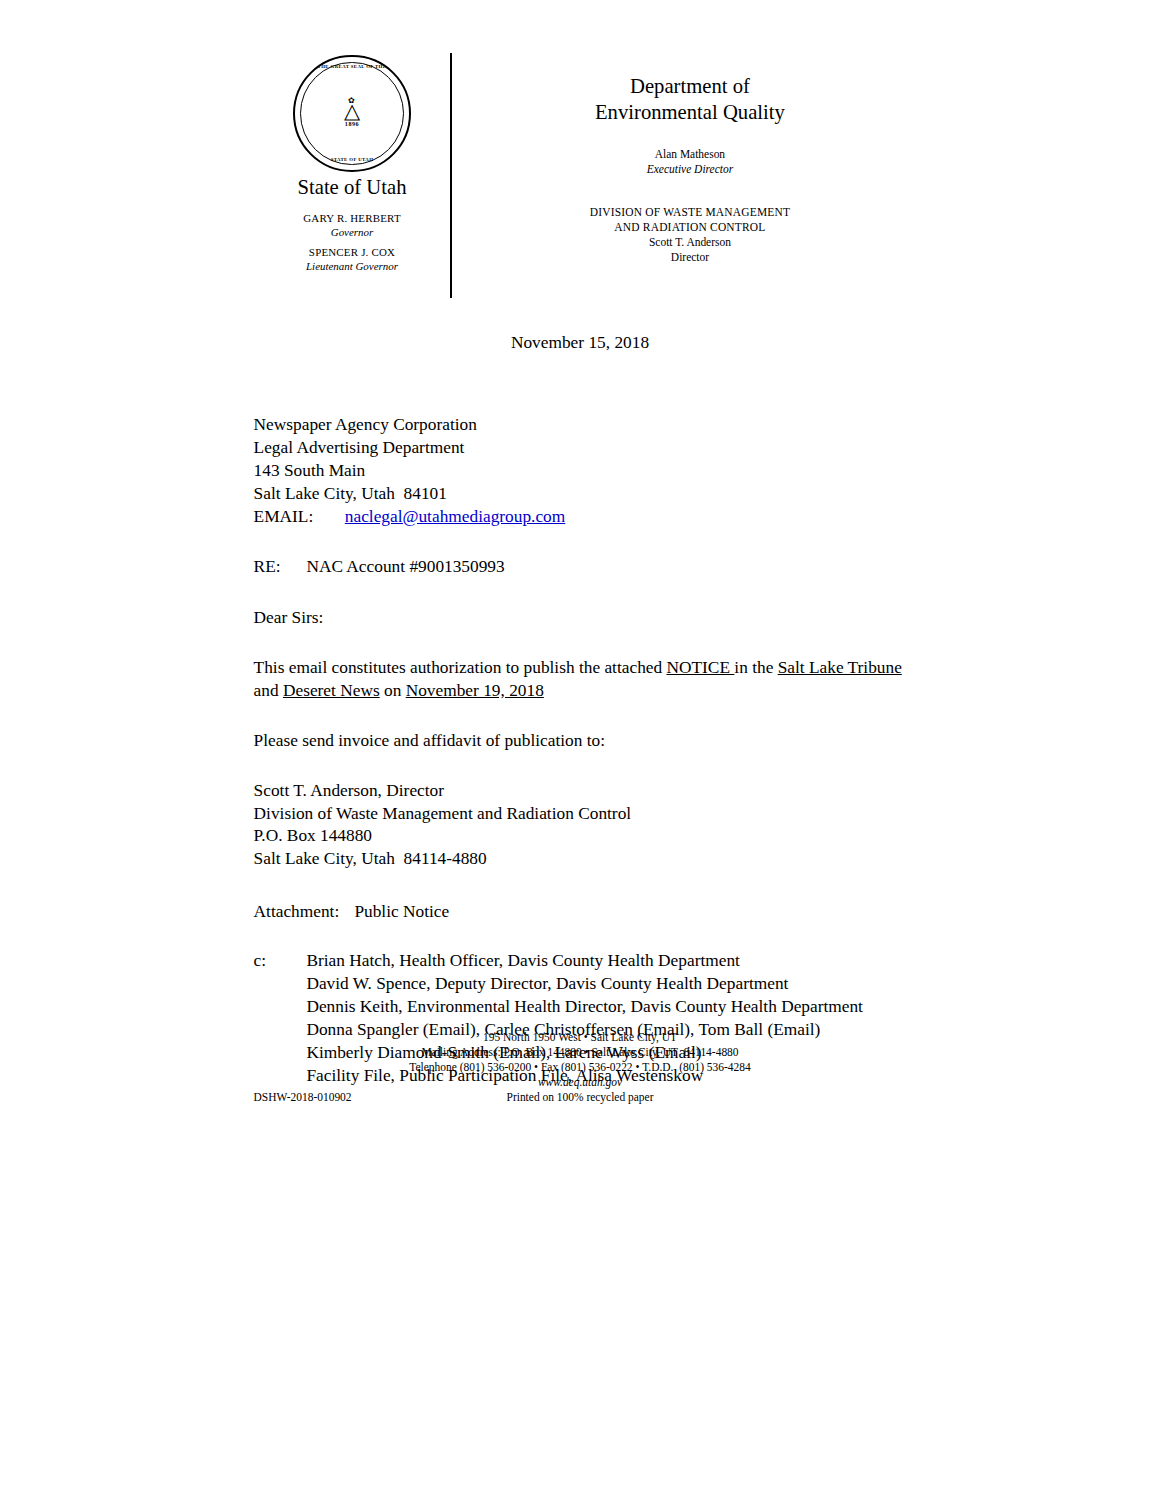THE GREAT SEAL OF THE
✿ △ 1896
STATE OF UTAH
State of Utah
GARY R. HERBERT
Governor
SPENCER J. COX
Lieutenant Governor
Department of
Environmental Quality
Alan Matheson
Executive Director
DIVISION OF WASTE MANAGEMENT
AND RADIATION CONTROL
Scott T. Anderson
Director
November 15, 2018
Newspaper Agency Corporation
Legal Advertising Department
143 South Main
Salt Lake City, Utah 84101
EMAIL: naclegal@utahmediagroup.com
RE: NAC Account #9001350993
Dear Sirs:
This email constitutes authorization to publish the attached NOTICE in the Salt Lake Tribune and Deseret News on November 19, 2018
Please send invoice and affidavit of publication to:
Scott T. Anderson, Director
Division of Waste Management and Radiation Control
P.O. Box 144880
Salt Lake City, Utah 84114-4880
Attachment: Public Notice
c:
Brian Hatch, Health Officer, Davis County Health Department
David W. Spence, Deputy Director, Davis County Health Department
Dennis Keith, Environmental Health Director, Davis County Health Department
Donna Spangler (Email), Carlee Christoffersen (Email), Tom Ball (Email)
Kimberly Diamond-Smith (Email), Larene Wyss (Email)
Facility File, Public Participation File, Alisa Westenskow
DSHW-2018-010902
195 North 1950 West • Salt Lake City, UT
Mailing Address: P.O. Box 144880 • Salt Lake City, UT 84114-4880
Telephone (801) 536-0200 • Fax (801) 536-0222 • T.D.D. (801) 536-4284
www.deq.utah.gov
Printed on 100% recycled paper